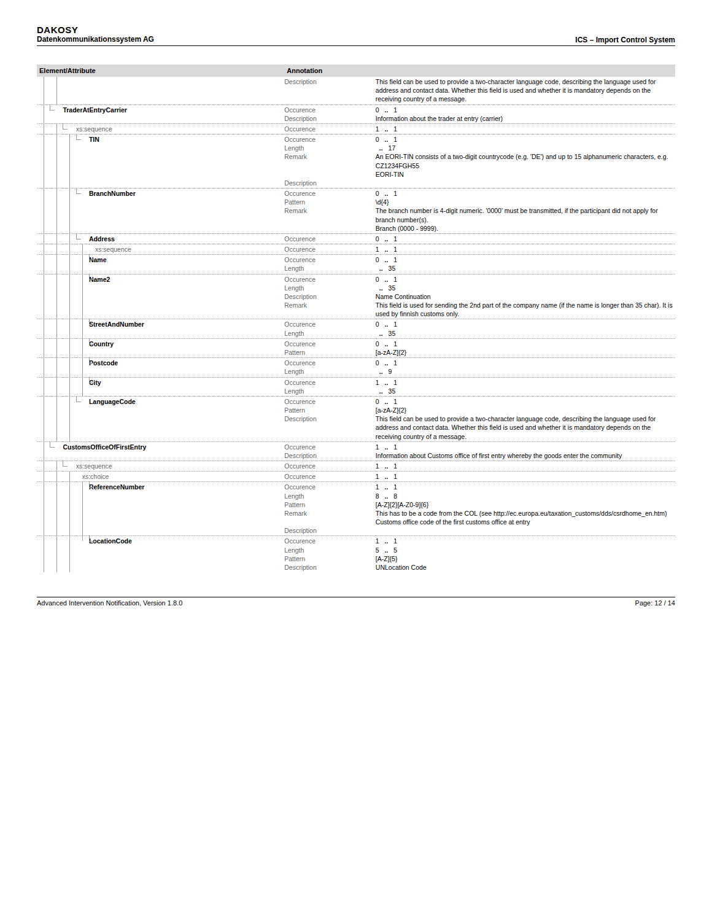DAKOSY
Datenkommunikationssystem AG
ICS – Import Control System
| Element/Attribute | Annotation |
| --- | --- |
| | | | | | Description | This field can be used to provide a two-character language code, describing the language used for address and contact data. Whether this field is used and whether it is mandatory depends on the receiving country of a message. |
| | | TraderAtEntryCarrier | Occurence Description | 0 .. 1 Information about the trader at entry (carrier) |
| | | | xs:sequence | Occurence | 1 .. 1 |
| | | | | TIN | Occurence Length Remark Description | 0 .. 1 .. 17 An EORI-TIN consists of a two-digit countrycode (e.g. 'DE') and up to 15 alphanumeric characters, e.g. CZ1234FGH55 EORI-TIN |
| | | | | BranchNumber | Occurence Pattern Remark | 0 .. 1 \d{4} The branch number is 4-digit numeric. '0000' must be transmitted, if the participant did not apply for branch number(s). Branch (0000 - 9999). |
| | | | | Address | Occurence | 0 .. 1 |
| | | | | xs:sequence | Occurence | 1 .. 1 |
| | | | | Name | Occurence Length | 0 .. 1 .. 35 |
| | | | | Name2 | Occurence Length Description Remark | 0 .. 1 .. 35 Name Continuation This field is used for sending the 2nd part of the company name (if the name is longer than 35 char). It is used by finnish customs only. |
| | | | | StreetAndNumber | Occurence Length | 0 .. 1 .. 35 |
| | | | | Country | Occurence Pattern | 0 .. 1 [a-zA-Z]{2} |
| | | | | Postcode | Occurence Length | 0 .. 1 .. 9 |
| | | | | City | Occurence Length | 1 .. 1 .. 35 |
| | | | | LanguageCode | Occurence Pattern Description | 0 .. 1 [a-zA-Z]{2} This field can be used to provide a two-character language code, describing the language used for address and contact data. Whether this field is used and whether it is mandatory depends on the receiving country of a message. |
| | | CustomsOfficeOfFirstEntry | Occurence Description | 1 .. 1 Information about Customs office of first entry whereby the goods enter the community |
| | | | xs:sequence | Occurence | 1 .. 1 |
| | | | xs:choice | Occurence | 1 .. 1 |
| | | | | ReferenceNumber | Occurence Length Pattern Remark Description | 1 .. 1 8 .. 8 [A-Z]{2}[A-Z0-9]{6} This has to be a code from the COL (see http://ec.europa.eu/taxation_customs/dds/csrdhome_en.htm) Customs office code of the first customs office at entry |
| | | | | LocationCode | Occurence Length Pattern Description | 1 .. 1 5 .. 5 [A-Z]{5} UNLocation Code |
Advanced Intervention Notification, Version 1.8.0
Page: 12 / 14